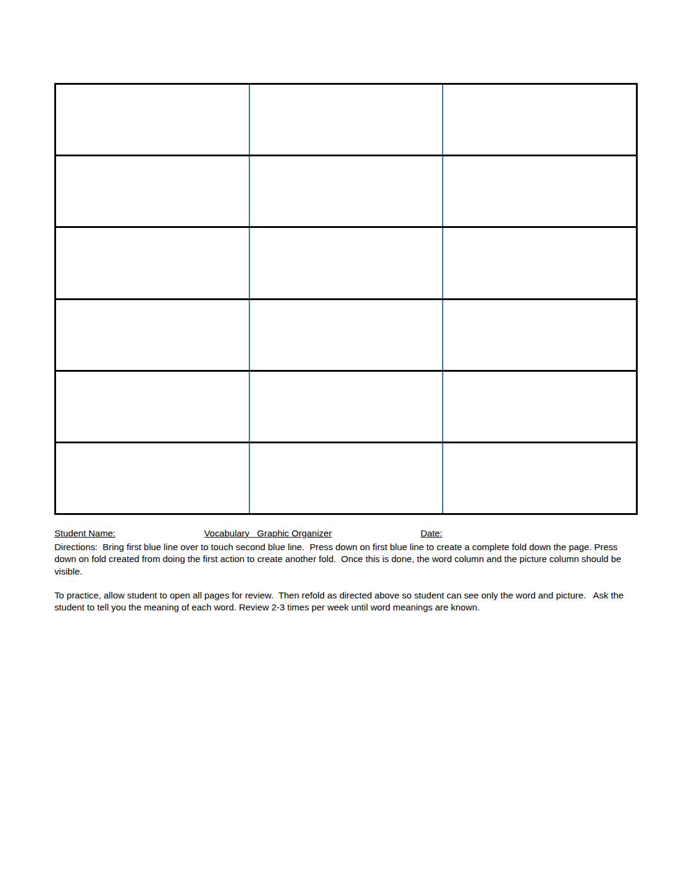Student Name: Vocabulary Graphic Organizer Date:
Directions: Bring first blue line over to touch second blue line. Press down on first blue line to create a complete fold down the page. Press down on fold created from doing the first action to create another fold. Once this is done, the word column and the picture column should be visible.
To practice, allow student to open all pages for review. Then refold as directed above so student can see only the word and picture. Ask the student to tell you the meaning of each word. Review 2-3 times per week until word meanings are known.